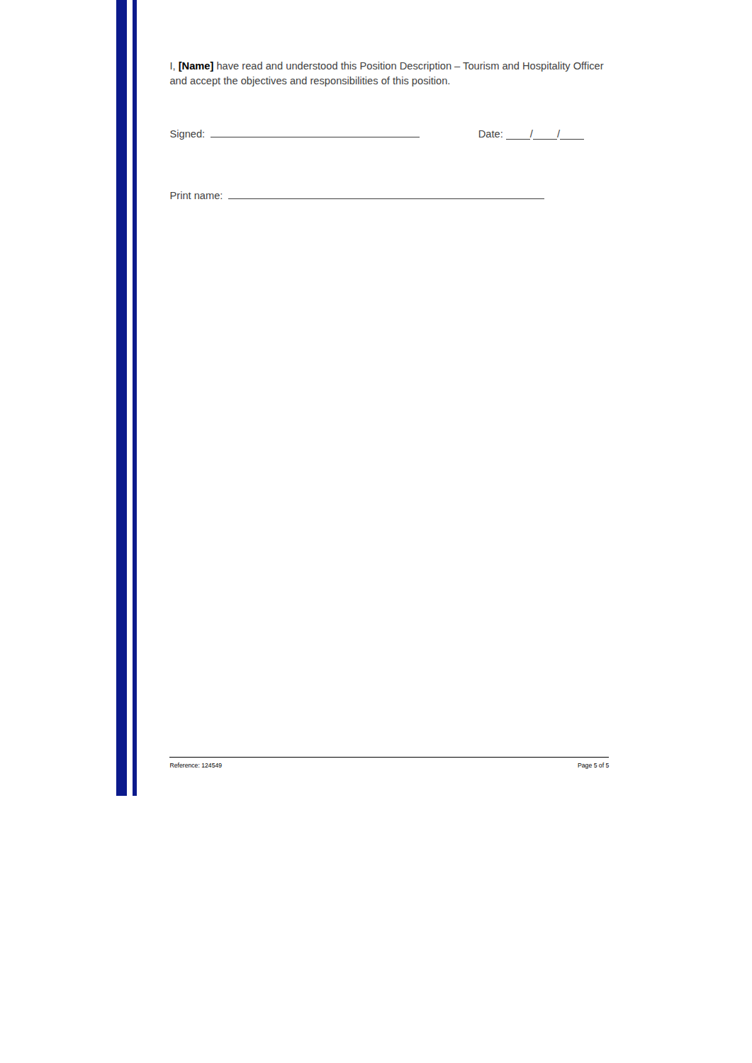I, [Name] have read and understood this Position Description – Tourism and Hospitality Officer and accept the objectives and responsibilities of this position.
Signed: Date: / /
Print name:
Reference: 124549 Page 5 of 5